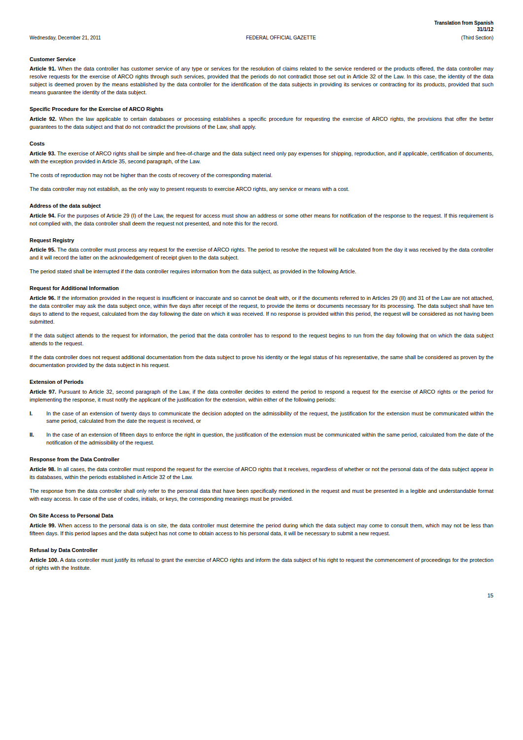Translation from Spanish
31/1/12
Wednesday, December 21, 2011
FEDERAL OFFICIAL GAZETTE
(Third Section)
Customer Service
Article 91. When the data controller has customer service of any type or services for the resolution of claims related to the service rendered or the products offered, the data controller may resolve requests for the exercise of ARCO rights through such services, provided that the periods do not contradict those set out in Article 32 of the Law. In this case, the identity of the data subject is deemed proven by the means established by the data controller for the identification of the data subjects in providing its services or contracting for its products, provided that such means guarantee the identity of the data subject.
Specific Procedure for the Exercise of ARCO Rights
Article 92. When the law applicable to certain databases or processing establishes a specific procedure for requesting the exercise of ARCO rights, the provisions that offer the better guarantees to the data subject and that do not contradict the provisions of the Law, shall apply.
Costs
Article 93. The exercise of ARCO rights shall be simple and free-of-charge and the data subject need only pay expenses for shipping, reproduction, and if applicable, certification of documents, with the exception provided in Article 35, second paragraph, of the Law.
The costs of reproduction may not be higher than the costs of recovery of the corresponding material.
The data controller may not establish, as the only way to present requests to exercise ARCO rights, any service or means with a cost.
Address of the data subject
Article 94. For the purposes of Article 29 (I) of the Law, the request for access must show an address or some other means for notification of the response to the request. If this requirement is not complied with, the data controller shall deem the request not presented, and note this for the record.
Request Registry
Article 95. The data controller must process any request for the exercise of ARCO rights. The period to resolve the request will be calculated from the day it was received by the data controller and it will record the latter on the acknowledgement of receipt given to the data subject.
The period stated shall be interrupted if the data controller requires information from the data subject, as provided in the following Article.
Request for Additional Information
Article 96. If the information provided in the request is insufficient or inaccurate and so cannot be dealt with, or if the documents referred to in Articles 29 (II) and 31 of the Law are not attached, the data controller may ask the data subject once, within five days after receipt of the request, to provide the items or documents necessary for its processing. The data subject shall have ten days to attend to the request, calculated from the day following the date on which it was received. If no response is provided within this period, the request will be considered as not having been submitted.
If the data subject attends to the request for information, the period that the data controller has to respond to the request begins to run from the day following that on which the data subject attends to the request.
If the data controller does not request additional documentation from the data subject to prove his identity or the legal status of his representative, the same shall be considered as proven by the documentation provided by the data subject in his request.
Extension of Periods
Article 97. Pursuant to Article 32, second paragraph of the Law, if the data controller decides to extend the period to respond a request for the exercise of ARCO rights or the period for implementing the response, it must notify the applicant of the justification for the extension, within either of the following periods:
I. In the case of an extension of twenty days to communicate the decision adopted on the admissibility of the request, the justification for the extension must be communicated within the same period, calculated from the date the request is received, or
II. In the case of an extension of fifteen days to enforce the right in question, the justification of the extension must be communicated within the same period, calculated from the date of the notification of the admissibility of the request.
Response from the Data Controller
Article 98. In all cases, the data controller must respond the request for the exercise of ARCO rights that it receives, regardless of whether or not the personal data of the data subject appear in its databases, within the periods established in Article 32 of the Law.
The response from the data controller shall only refer to the personal data that have been specifically mentioned in the request and must be presented in a legible and understandable format with easy access. In case of the use of codes, initials, or keys, the corresponding meanings must be provided.
On Site Access to Personal Data
Article 99. When access to the personal data is on site, the data controller must determine the period during which the data subject may come to consult them, which may not be less than fifteen days. If this period lapses and the data subject has not come to obtain access to his personal data, it will be necessary to submit a new request.
Refusal by Data Controller
Article 100. A data controller must justify its refusal to grant the exercise of ARCO rights and inform the data subject of his right to request the commencement of proceedings for the protection of rights with the Institute.
15